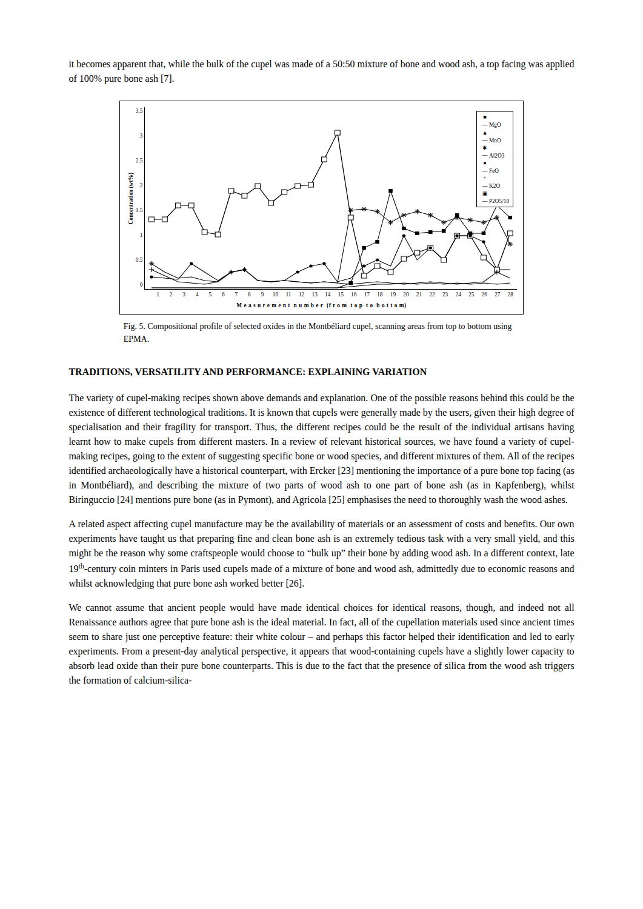it becomes apparent that, while the bulk of the cupel was made of a 50:50 mixture of bone and wood ash, a top facing was applied of 100% pure bone ash [7].
Concentration (wt%)
3.5 3 2.5 2 1.5 1 0.5 0
■—MgO
▲—MnO
✱—Al2O3
●—FeO
+—K2O
▣—P2O5/10
1234567 891011121314 15161718192021 22232425262728
M e a s u r e m e n t n u m b e r (f r o m t o p t o b o t t o m)
Fig. 5. Compositional profile of selected oxides in the Montbéliard cupel, scanning areas from top to bottom using EPMA.
Traditions, versatility and performance: explaining variation
The variety of cupel-making recipes shown above demands and explanation. One of the possible reasons behind this could be the existence of different technological traditions. It is known that cupels were generally made by the users, given their high degree of specialisation and their fragility for transport. Thus, the different recipes could be the result of the individual artisans having learnt how to make cupels from different masters. In a review of relevant historical sources, we have found a variety of cupel-making recipes, going to the extent of suggesting specific bone or wood species, and different mixtures of them. All of the recipes identified archaeologically have a historical counterpart, with Ercker [23] mentioning the importance of a pure bone top facing (as in Montbéliard), and describing the mixture of two parts of wood ash to one part of bone ash (as in Kapfenberg), whilst Biringuccio [24] mentions pure bone (as in Pymont), and Agricola [25] emphasises the need to thoroughly wash the wood ashes.
A related aspect affecting cupel manufacture may be the availability of materials or an assessment of costs and benefits. Our own experiments have taught us that preparing fine and clean bone ash is an extremely tedious task with a very small yield, and this might be the reason why some craftspeople would choose to “bulk up” their bone by adding wood ash. In a different context, late 19th-century coin minters in Paris used cupels made of a mixture of bone and wood ash, admittedly due to economic reasons and whilst acknowledging that pure bone ash worked better [26].
We cannot assume that ancient people would have made identical choices for identical reasons, though, and indeed not all Renaissance authors agree that pure bone ash is the ideal material. In fact, all of the cupellation materials used since ancient times seem to share just one perceptive feature: their white colour – and perhaps this factor helped their identification and led to early experiments. From a present-day analytical perspective, it appears that wood-containing cupels have a slightly lower capacity to absorb lead oxide than their pure bone counterparts. This is due to the fact that the presence of silica from the wood ash triggers the formation of calcium-silica-